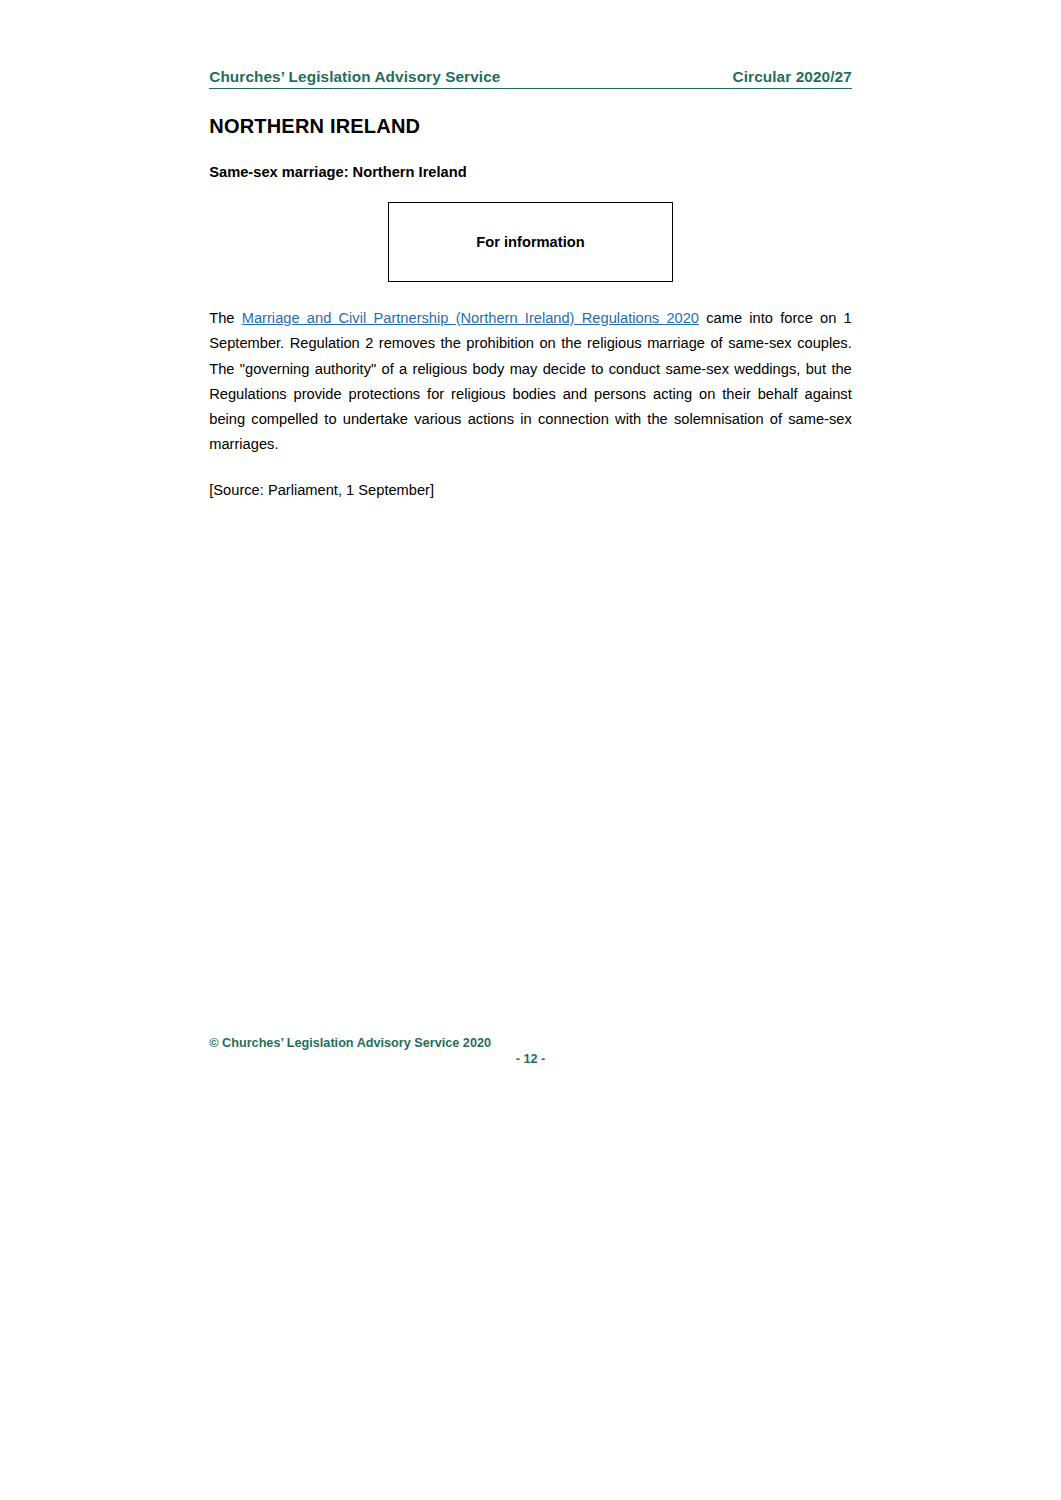Churches’ Legislation Advisory Service
Circular 2020/27
NORTHERN IRELAND
Same-sex marriage: Northern Ireland
For information
The Marriage and Civil Partnership (Northern Ireland) Regulations 2020 came into force on 1 September. Regulation 2 removes the prohibition on the religious marriage of same-sex couples. The "governing authority" of a religious body may decide to conduct same-sex weddings, but the Regulations provide protections for religious bodies and persons acting on their behalf against being compelled to undertake various actions in connection with the solemnisation of same-sex marriages.
[Source: Parliament, 1 September]
© Churches’ Legislation Advisory Service 2020
- 12 -